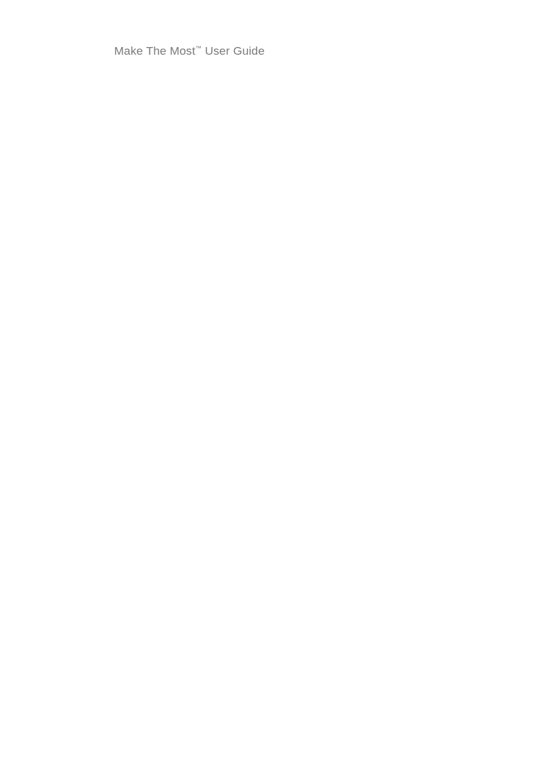Make The Most™ User Guide